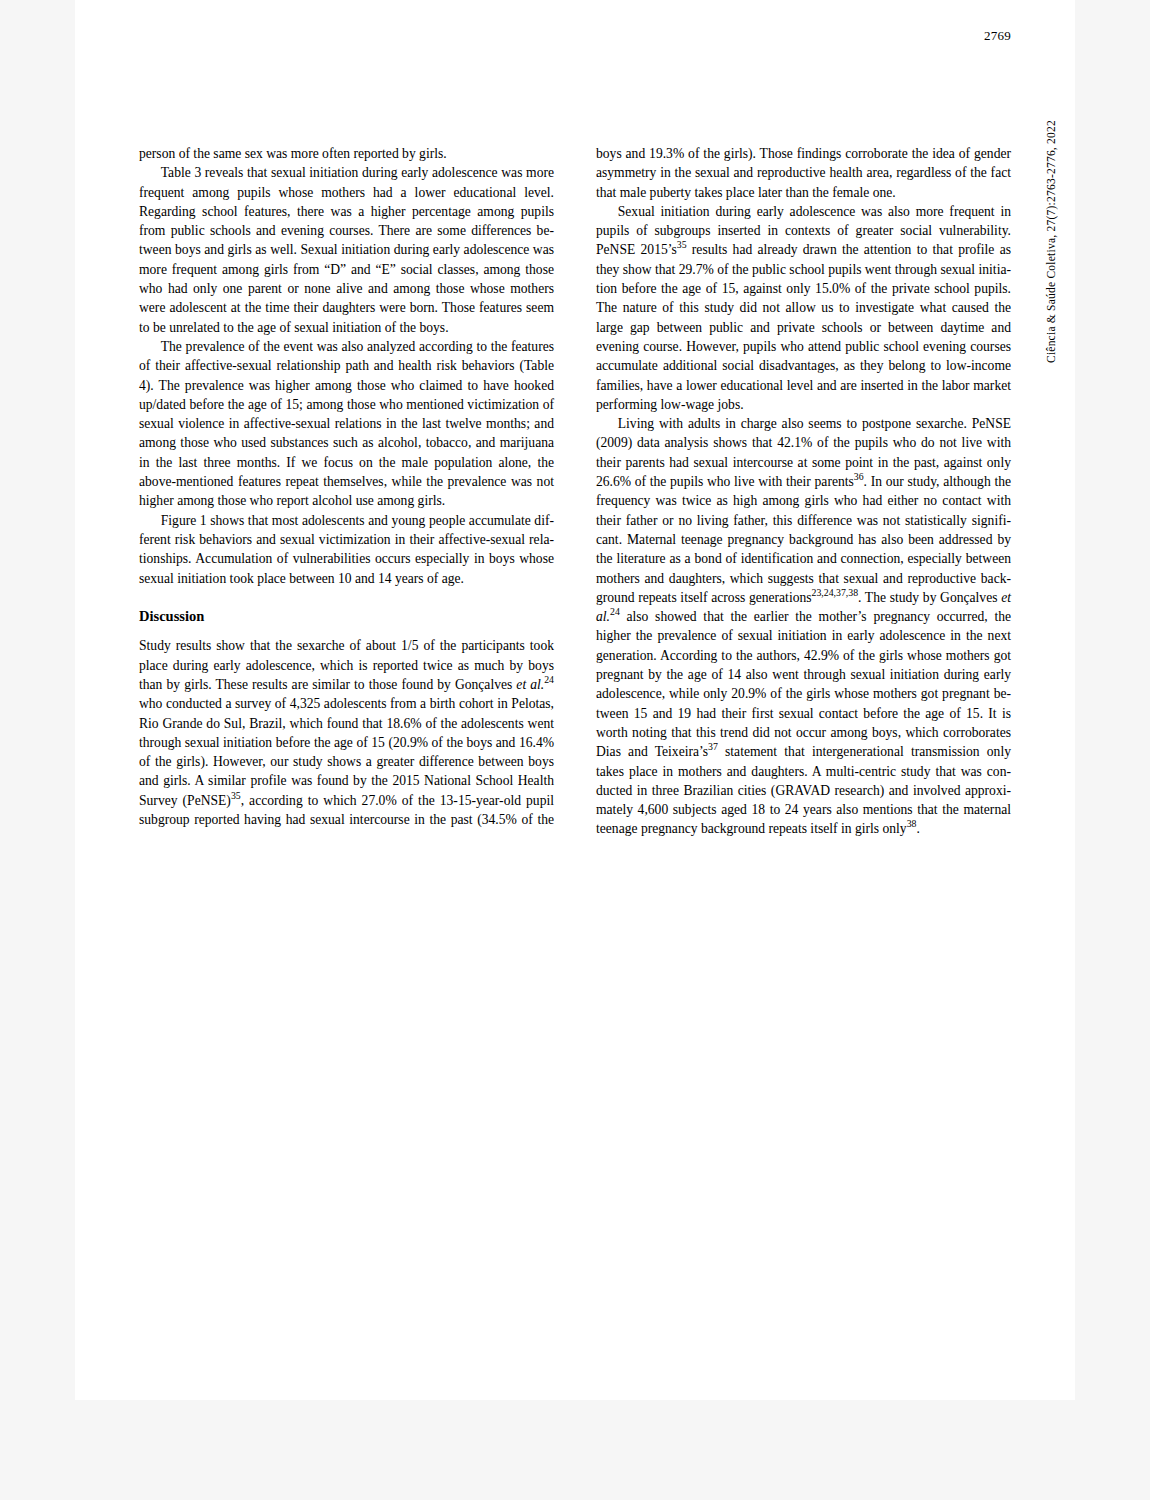2769
Ciência & Saúde Coletiva, 27(7):2763-2776, 2022
person of the same sex was more often reported by girls.
Table 3 reveals that sexual initiation during early adolescence was more frequent among pupils whose mothers had a lower educational level. Regarding school features, there was a higher percentage among pupils from public schools and evening courses. There are some differences between boys and girls as well. Sexual initiation during early adolescence was more frequent among girls from “D” and “E” social classes, among those who had only one parent or none alive and among those whose mothers were adolescent at the time their daughters were born. Those features seem to be unrelated to the age of sexual initiation of the boys.
The prevalence of the event was also analyzed according to the features of their affective-sexual relationship path and health risk behaviors (Table 4). The prevalence was higher among those who claimed to have hooked up/dated before the age of 15; among those who mentioned victimization of sexual violence in affective-sexual relations in the last twelve months; and among those who used substances such as alcohol, tobacco, and marijuana in the last three months. If we focus on the male population alone, the above-mentioned features repeat themselves, while the prevalence was not higher among those who report alcohol use among girls.
Figure 1 shows that most adolescents and young people accumulate different risk behaviors and sexual victimization in their affective-sexual relationships. Accumulation of vulnerabilities occurs especially in boys whose sexual initiation took place between 10 and 14 years of age.
Discussion
Study results show that the sexarche of about 1/5 of the participants took place during early adolescence, which is reported twice as much by boys than by girls. These results are similar to those found by Gonçalves et al.24 who conducted a survey of 4,325 adolescents from a birth cohort in Pelotas, Rio Grande do Sul, Brazil, which found that 18.6% of the adolescents went through sexual initiation before the age of 15 (20.9% of the boys and 16.4% of the girls). However, our study shows a greater difference between boys and girls. A similar profile was found by the 2015 National School Health Survey (PeNSE)35, according to which 27.0% of the 13-15-year-old pupil subgroup reported having had sexual intercourse in the past (34.5% of the boys and 19.3% of the girls). Those findings corroborate the idea of gender asymmetry in the sexual and reproductive health area, regardless of the fact that male puberty takes place later than the female one.
Sexual initiation during early adolescence was also more frequent in pupils of subgroups inserted in contexts of greater social vulnerability. PeNSE 2015’s35 results had already drawn the attention to that profile as they show that 29.7% of the public school pupils went through sexual initiation before the age of 15, against only 15.0% of the private school pupils. The nature of this study did not allow us to investigate what caused the large gap between public and private schools or between daytime and evening course. However, pupils who attend public school evening courses accumulate additional social disadvantages, as they belong to low-income families, have a lower educational level and are inserted in the labor market performing low-wage jobs.
Living with adults in charge also seems to postpone sexarche. PeNSE (2009) data analysis shows that 42.1% of the pupils who do not live with their parents had sexual intercourse at some point in the past, against only 26.6% of the pupils who live with their parents36. In our study, although the frequency was twice as high among girls who had either no contact with their father or no living father, this difference was not statistically significant. Maternal teenage pregnancy background has also been addressed by the literature as a bond of identification and connection, especially between mothers and daughters, which suggests that sexual and reproductive background repeats itself across generations23,24,37,38. The study by Gonçalves et al.24 also showed that the earlier the mother’s pregnancy occurred, the higher the prevalence of sexual initiation in early adolescence in the next generation. According to the authors, 42.9% of the girls whose mothers got pregnant by the age of 14 also went through sexual initiation during early adolescence, while only 20.9% of the girls whose mothers got pregnant between 15 and 19 had their first sexual contact before the age of 15. It is worth noting that this trend did not occur among boys, which corroborates Dias and Teixeira’s37 statement that intergenerational transmission only takes place in mothers and daughters. A multi-centric study that was conducted in three Brazilian cities (GRAVAD research) and involved approximately 4,600 subjects aged 18 to 24 years also mentions that the maternal teenage pregnancy background repeats itself in girls only38.